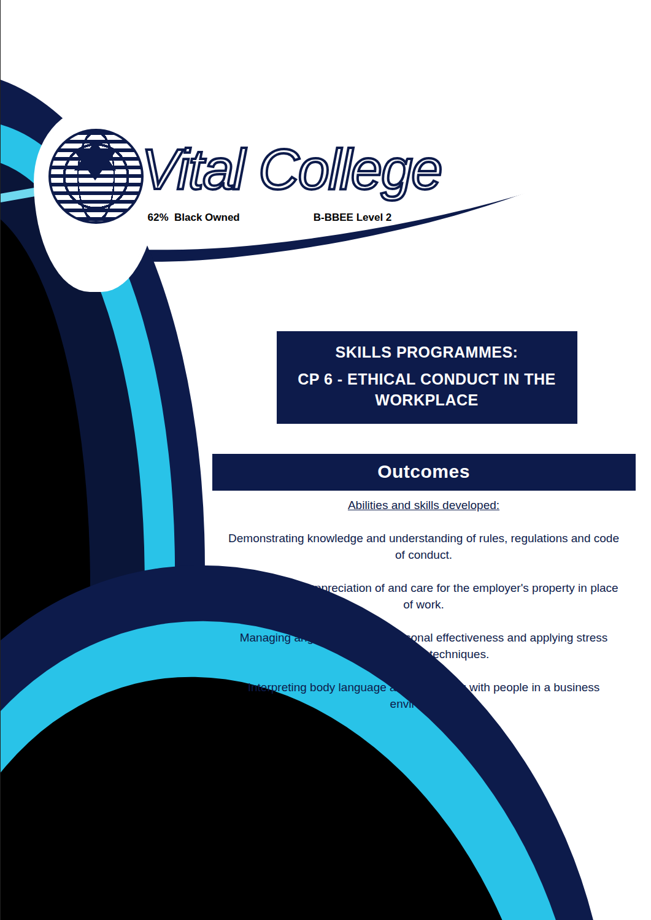Vital College
62% Black Owned B-BBEE Level 2
SKILLS PROGRAMMES: CP 6 - ETHICAL CONDUCT IN THE WORKPLACE
Outcomes
Abilities and skills developed:
Demonstrating knowledge and understanding of rules, regulations and code of conduct.
Demonstrating appreciation of and care for the employer's property in place of work.
Managing anger to enhance personal effectiveness and applying stress management techniques.
Interpreting body language and interacting with people in a business environment.